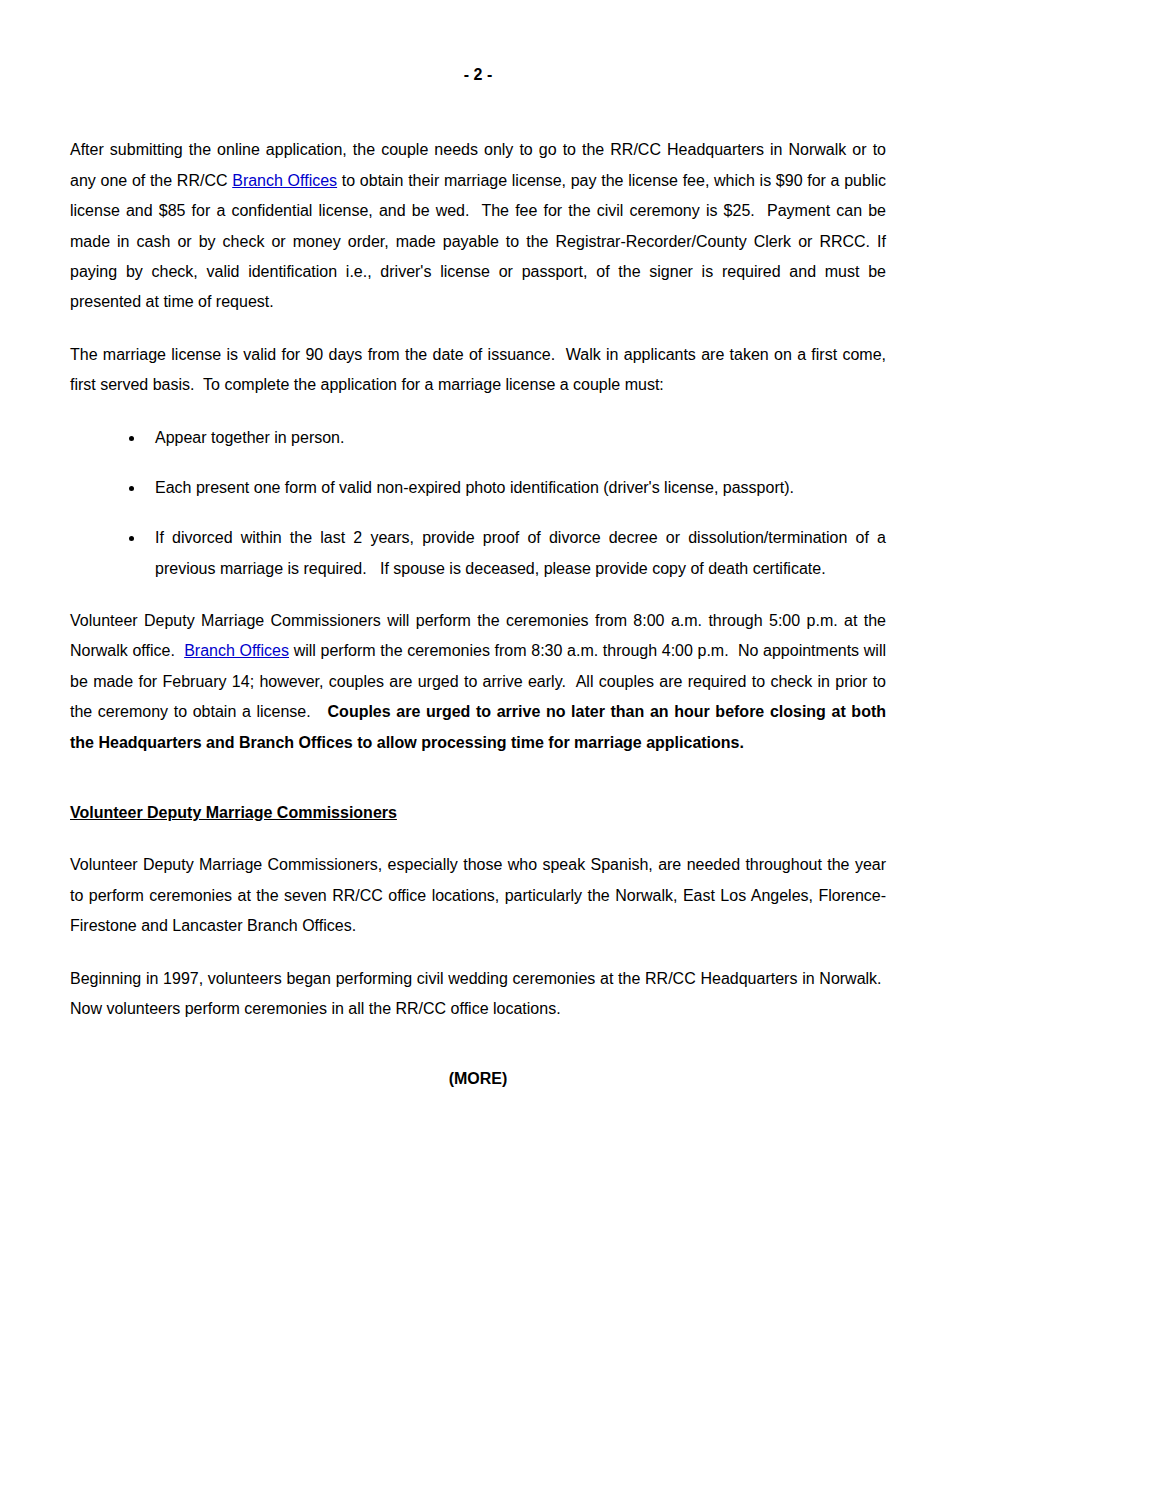- 2 -
After submitting the online application, the couple needs only to go to the RR/CC Headquarters in Norwalk or to any one of the RR/CC Branch Offices to obtain their marriage license, pay the license fee, which is $90 for a public license and $85 for a confidential license, and be wed. The fee for the civil ceremony is $25. Payment can be made in cash or by check or money order, made payable to the Registrar-Recorder/County Clerk or RRCC. If paying by check, valid identification i.e., driver's license or passport, of the signer is required and must be presented at time of request.
The marriage license is valid for 90 days from the date of issuance. Walk in applicants are taken on a first come, first served basis. To complete the application for a marriage license a couple must:
Appear together in person.
Each present one form of valid non-expired photo identification (driver's license, passport).
If divorced within the last 2 years, provide proof of divorce decree or dissolution/termination of a previous marriage is required. If spouse is deceased, please provide copy of death certificate.
Volunteer Deputy Marriage Commissioners will perform the ceremonies from 8:00 a.m. through 5:00 p.m. at the Norwalk office. Branch Offices will perform the ceremonies from 8:30 a.m. through 4:00 p.m. No appointments will be made for February 14; however, couples are urged to arrive early. All couples are required to check in prior to the ceremony to obtain a license. Couples are urged to arrive no later than an hour before closing at both the Headquarters and Branch Offices to allow processing time for marriage applications.
Volunteer Deputy Marriage Commissioners
Volunteer Deputy Marriage Commissioners, especially those who speak Spanish, are needed throughout the year to perform ceremonies at the seven RR/CC office locations, particularly the Norwalk, East Los Angeles, Florence-Firestone and Lancaster Branch Offices.
Beginning in 1997, volunteers began performing civil wedding ceremonies at the RR/CC Headquarters in Norwalk. Now volunteers perform ceremonies in all the RR/CC office locations.
(MORE)